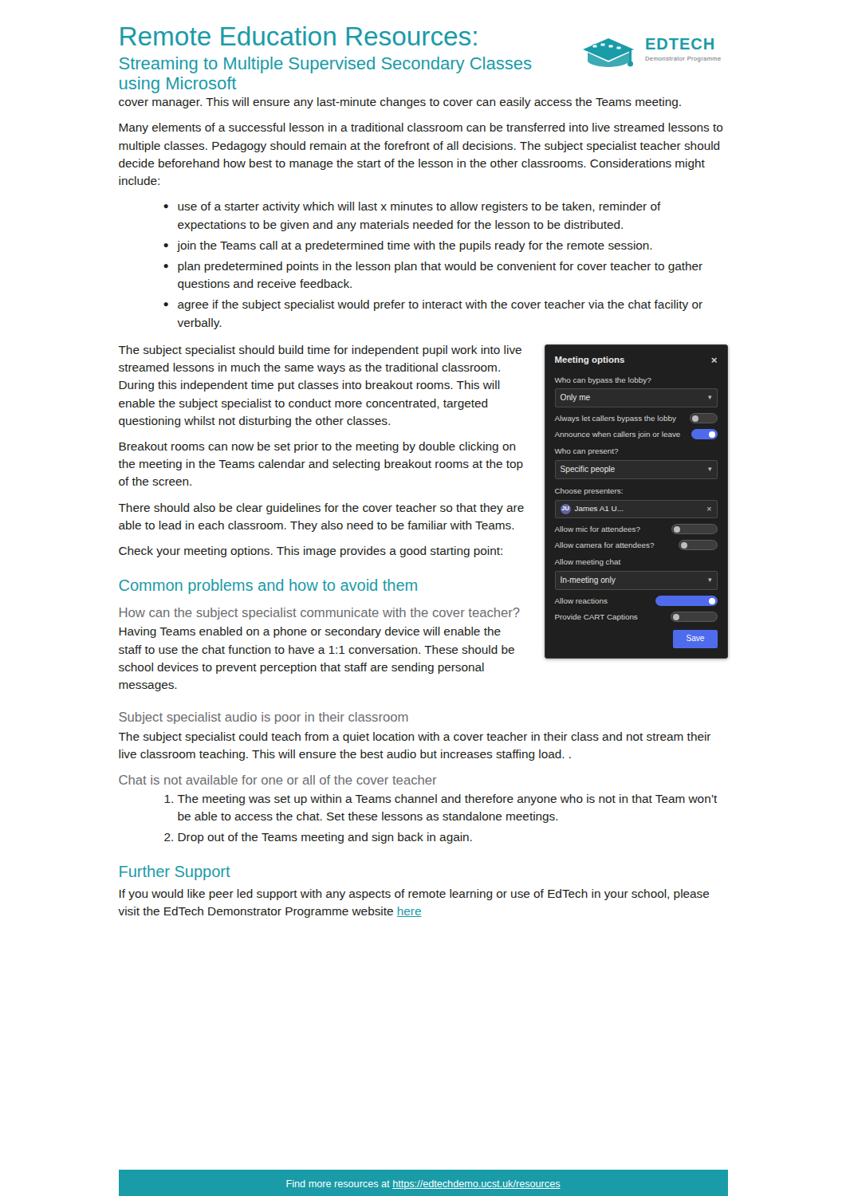Remote Education Resources:
Streaming to Multiple Supervised Secondary Classes using Microsoft
EDTECH Demonstrator Programme
cover manager. This will ensure any last-minute changes to cover can easily access the Teams meeting.
Many elements of a successful lesson in a traditional classroom can be transferred into live streamed lessons to multiple classes. Pedagogy should remain at the forefront of all decisions. The subject specialist teacher should decide beforehand how best to manage the start of the lesson in the other classrooms. Considerations might include:
use of a starter activity which will last x minutes to allow registers to be taken, reminder of expectations to be given and any materials needed for the lesson to be distributed.
join the Teams call at a predetermined time with the pupils ready for the remote session.
plan predetermined points in the lesson plan that would be convenient for cover teacher to gather questions and receive feedback.
agree if the subject specialist would prefer to interact with the cover teacher via the chat facility or verbally.
Meeting options×
Who can bypass the lobby?
Only me▾
Always let callers bypass the lobby
Announce when callers join or leave
Who can present?
Specific people▾
Choose presenters:
JUJames A1 U... ×
Allow mic for attendees?
Allow camera for attendees?
Allow meeting chat
In-meeting only▾
Allow reactions
Provide CART Captions
Save
The subject specialist should build time for independent pupil work into live streamed lessons in much the same ways as the traditional classroom. During this independent time put classes into breakout rooms. This will enable the subject specialist to conduct more concentrated, targeted questioning whilst not disturbing the other classes.
Breakout rooms can now be set prior to the meeting by double clicking on the meeting in the Teams calendar and selecting breakout rooms at the top of the screen.
There should also be clear guidelines for the cover teacher so that they are able to lead in each classroom. They also need to be familiar with Teams.
Check your meeting options. This image provides a good starting point:
Common problems and how to avoid them
How can the subject specialist communicate with the cover teacher?
Having Teams enabled on a phone or secondary device will enable the staff to use the chat function to have a 1:1 conversation. These should be school devices to prevent perception that staff are sending personal messages.
Subject specialist audio is poor in their classroom
The subject specialist could teach from a quiet location with a cover teacher in their class and not stream their live classroom teaching. This will ensure the best audio but increases staffing load. .
Chat is not available for one or all of the cover teacher
The meeting was set up within a Teams channel and therefore anyone who is not in that Team won’t be able to access the chat. Set these lessons as standalone meetings.
Drop out of the Teams meeting and sign back in again.
Further Support
If you would like peer led support with any aspects of remote learning or use of EdTech in your school, please visit the EdTech Demonstrator Programme website here
Find more resources at https://edtechdemo.ucst.uk/resources